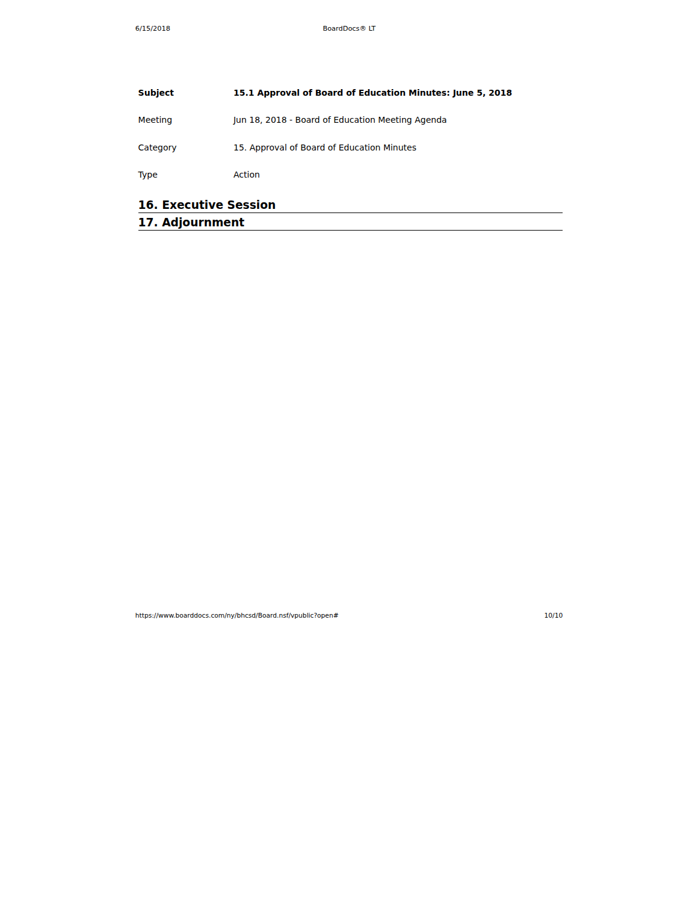6/15/2018
BoardDocs® LT
| Subject | 15.1 Approval of Board of Education Minutes: June 5, 2018 |
| Meeting | Jun 18, 2018 - Board of Education Meeting Agenda |
| Category | 15. Approval of Board of Education Minutes |
| Type | Action |
16. Executive Session
17. Adjournment
https://www.boarddocs.com/ny/bhcsd/Board.nsf/vpublic?open#
10/10